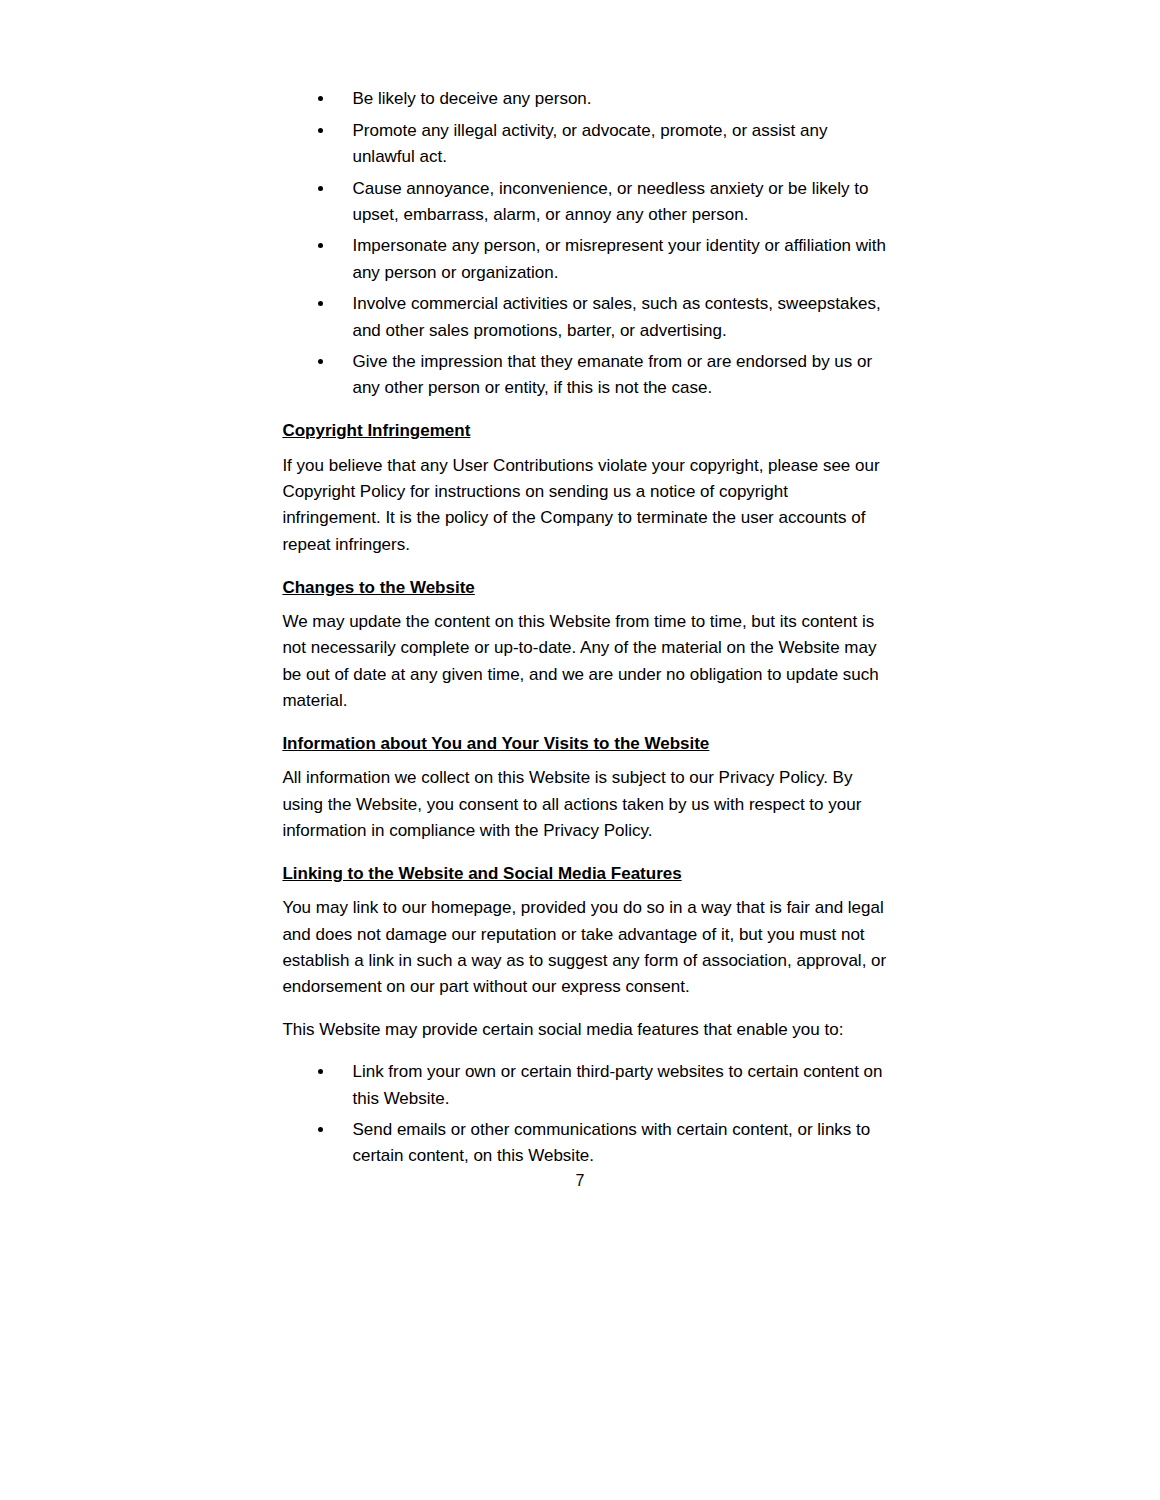Be likely to deceive any person.
Promote any illegal activity, or advocate, promote, or assist any unlawful act.
Cause annoyance, inconvenience, or needless anxiety or be likely to upset, embarrass, alarm, or annoy any other person.
Impersonate any person, or misrepresent your identity or affiliation with any person or organization.
Involve commercial activities or sales, such as contests, sweepstakes, and other sales promotions, barter, or advertising.
Give the impression that they emanate from or are endorsed by us or any other person or entity, if this is not the case.
Copyright Infringement
If you believe that any User Contributions violate your copyright, please see our Copyright Policy for instructions on sending us a notice of copyright infringement. It is the policy of the Company to terminate the user accounts of repeat infringers.
Changes to the Website
We may update the content on this Website from time to time, but its content is not necessarily complete or up-to-date. Any of the material on the Website may be out of date at any given time, and we are under no obligation to update such material.
Information about You and Your Visits to the Website
All information we collect on this Website is subject to our Privacy Policy. By using the Website, you consent to all actions taken by us with respect to your information in compliance with the Privacy Policy.
Linking to the Website and Social Media Features
You may link to our homepage, provided you do so in a way that is fair and legal and does not damage our reputation or take advantage of it, but you must not establish a link in such a way as to suggest any form of association, approval, or endorsement on our part without our express consent.
This Website may provide certain social media features that enable you to:
Link from your own or certain third-party websites to certain content on this Website.
Send emails or other communications with certain content, or links to certain content, on this Website.
7